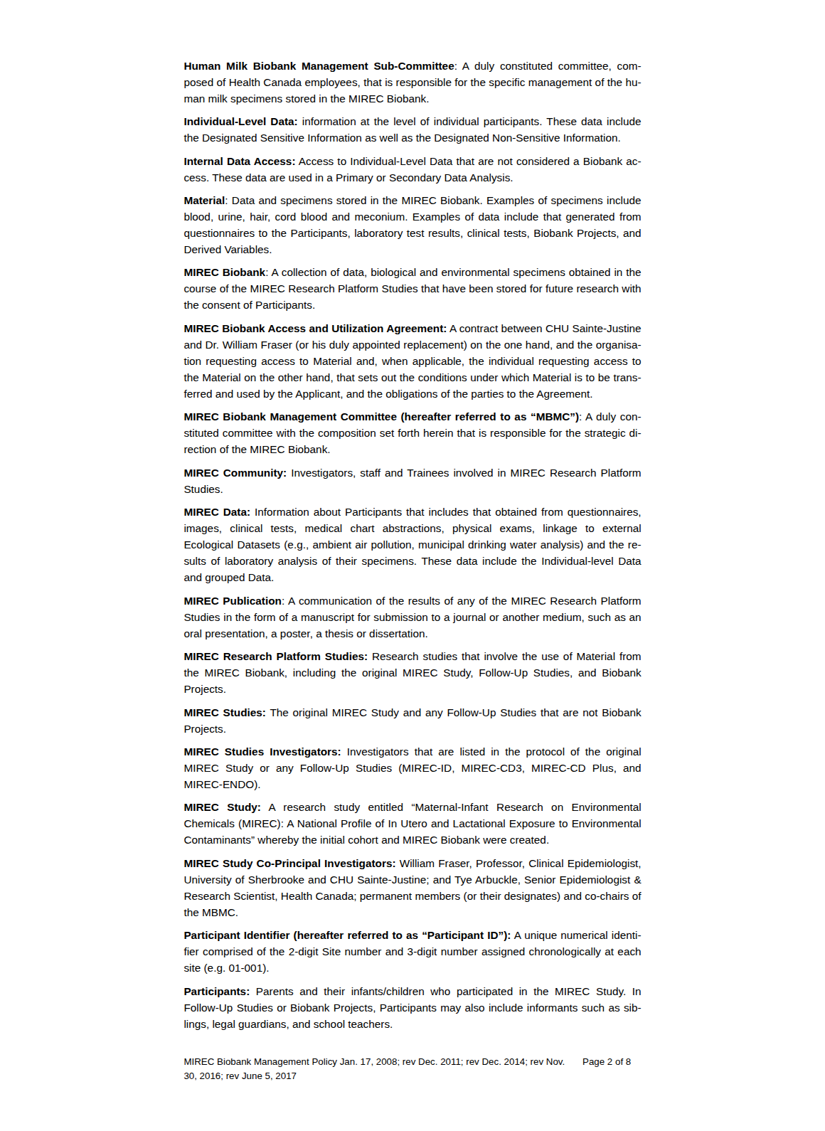Human Milk Biobank Management Sub-Committee: A duly constituted committee, composed of Health Canada employees, that is responsible for the specific management of the human milk specimens stored in the MIREC Biobank.
Individual-Level Data: information at the level of individual participants. These data include the Designated Sensitive Information as well as the Designated Non-Sensitive Information.
Internal Data Access: Access to Individual-Level Data that are not considered a Biobank access. These data are used in a Primary or Secondary Data Analysis.
Material: Data and specimens stored in the MIREC Biobank. Examples of specimens include blood, urine, hair, cord blood and meconium. Examples of data include that generated from questionnaires to the Participants, laboratory test results, clinical tests, Biobank Projects, and Derived Variables.
MIREC Biobank: A collection of data, biological and environmental specimens obtained in the course of the MIREC Research Platform Studies that have been stored for future research with the consent of Participants.
MIREC Biobank Access and Utilization Agreement: A contract between CHU Sainte-Justine and Dr. William Fraser (or his duly appointed replacement) on the one hand, and the organisation requesting access to Material and, when applicable, the individual requesting access to the Material on the other hand, that sets out the conditions under which Material is to be transferred and used by the Applicant, and the obligations of the parties to the Agreement.
MIREC Biobank Management Committee (hereafter referred to as “MBMC”): A duly constituted committee with the composition set forth herein that is responsible for the strategic direction of the MIREC Biobank.
MIREC Community: Investigators, staff and Trainees involved in MIREC Research Platform Studies.
MIREC Data: Information about Participants that includes that obtained from questionnaires, images, clinical tests, medical chart abstractions, physical exams, linkage to external Ecological Datasets (e.g., ambient air pollution, municipal drinking water analysis) and the results of laboratory analysis of their specimens. These data include the Individual-level Data and grouped Data.
MIREC Publication: A communication of the results of any of the MIREC Research Platform Studies in the form of a manuscript for submission to a journal or another medium, such as an oral presentation, a poster, a thesis or dissertation.
MIREC Research Platform Studies: Research studies that involve the use of Material from the MIREC Biobank, including the original MIREC Study, Follow-Up Studies, and Biobank Projects.
MIREC Studies: The original MIREC Study and any Follow-Up Studies that are not Biobank Projects.
MIREC Studies Investigators: Investigators that are listed in the protocol of the original MIREC Study or any Follow-Up Studies (MIREC-ID, MIREC-CD3, MIREC-CD Plus, and MIREC-ENDO).
MIREC Study: A research study entitled “Maternal-Infant Research on Environmental Chemicals (MIREC): A National Profile of In Utero and Lactational Exposure to Environmental Contaminants” whereby the initial cohort and MIREC Biobank were created.
MIREC Study Co-Principal Investigators: William Fraser, Professor, Clinical Epidemiologist, University of Sherbrooke and CHU Sainte-Justine; and Tye Arbuckle, Senior Epidemiologist & Research Scientist, Health Canada; permanent members (or their designates) and co-chairs of the MBMC.
Participant Identifier (hereafter referred to as “Participant ID”): A unique numerical identifier comprised of the 2-digit Site number and 3-digit number assigned chronologically at each site (e.g. 01-001).
Participants: Parents and their infants/children who participated in the MIREC Study. In Follow-Up Studies or Biobank Projects, Participants may also include informants such as siblings, legal guardians, and school teachers.
MIREC Biobank Management Policy Jan. 17, 2008; rev Dec. 2011; rev Dec. 2014; rev Nov. 30, 2016; rev June 5, 2017
Page 2 of 8